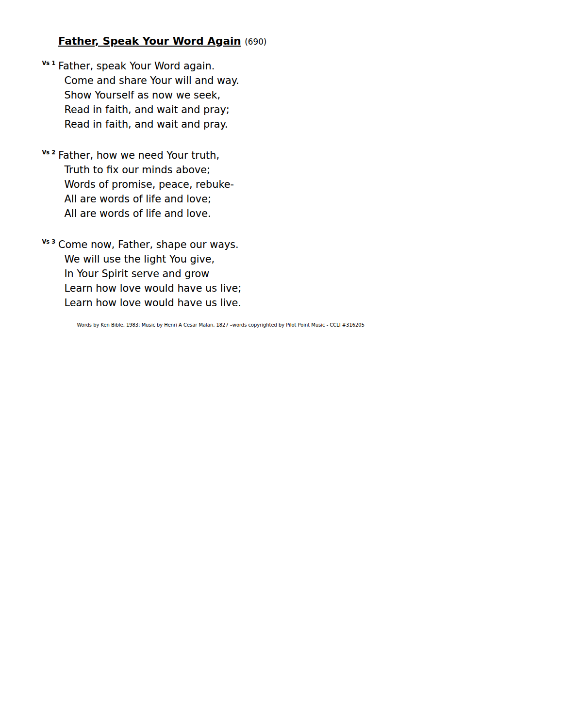Father, Speak Your Word Again (690)
Vs 1
Father, speak Your Word again.
Come and share Your will and way.
Show Yourself as now we seek,
Read in faith, and wait and pray;
Read in faith, and wait and pray.
Vs 2
Father, how we need Your truth,
Truth to fix our minds above;
Words of promise, peace, rebuke-
All are words of life and love;
All are words of life and love.
Vs 3
Come now, Father, shape our ways.
We will use the light You give,
In Your Spirit serve and grow
Learn how love would have us live;
Learn how love would have us live.
Words by Ken Bible, 1983; Music by Henri A Cesar Malan, 1827 –words copyrighted by Pilot Point Music - CCLI #316205